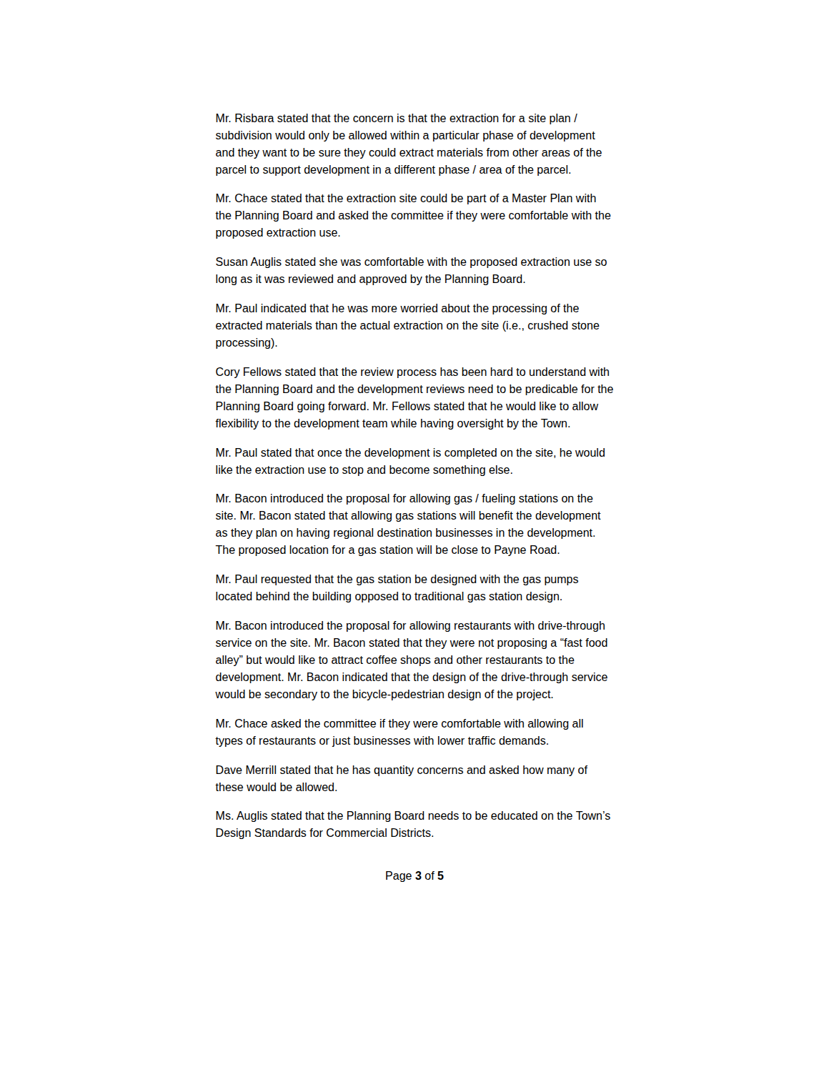Mr. Risbara stated that the concern is that the extraction for a site plan / subdivision would only be allowed within a particular phase of development and they want to be sure they could extract materials from other areas of the parcel to support development in a different phase / area of the parcel.
Mr. Chace stated that the extraction site could be part of a Master Plan with the Planning Board and asked the committee if they were comfortable with the proposed extraction use.
Susan Auglis stated she was comfortable with the proposed extraction use so long as it was reviewed and approved by the Planning Board.
Mr. Paul indicated that he was more worried about the processing of the extracted materials than the actual extraction on the site (i.e., crushed stone processing).
Cory Fellows stated that the review process has been hard to understand with the Planning Board and the development reviews need to be predicable for the Planning Board going forward. Mr. Fellows stated that he would like to allow flexibility to the development team while having oversight by the Town.
Mr. Paul stated that once the development is completed on the site, he would like the extraction use to stop and become something else.
Mr. Bacon introduced the proposal for allowing gas / fueling stations on the site. Mr. Bacon stated that allowing gas stations will benefit the development as they plan on having regional destination businesses in the development. The proposed location for a gas station will be close to Payne Road.
Mr. Paul requested that the gas station be designed with the gas pumps located behind the building opposed to traditional gas station design.
Mr. Bacon introduced the proposal for allowing restaurants with drive-through service on the site. Mr. Bacon stated that they were not proposing a “fast food alley” but would like to attract coffee shops and other restaurants to the development. Mr. Bacon indicated that the design of the drive-through service would be secondary to the bicycle-pedestrian design of the project.
Mr. Chace asked the committee if they were comfortable with allowing all types of restaurants or just businesses with lower traffic demands.
Dave Merrill stated that he has quantity concerns and asked how many of these would be allowed.
Ms. Auglis stated that the Planning Board needs to be educated on the Town’s Design Standards for Commercial Districts.
Page 3 of 5